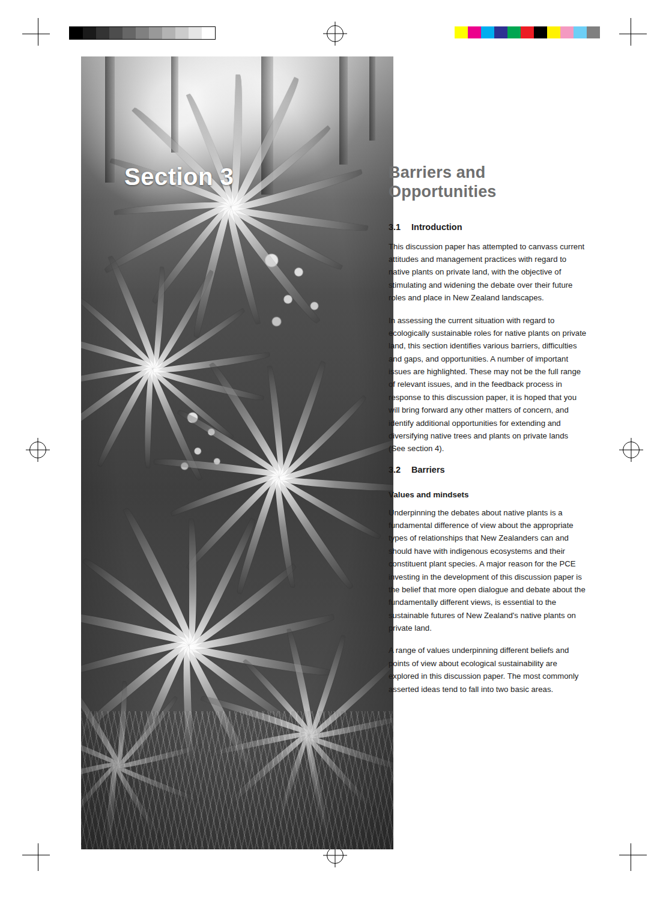Section 3
Barriers and
Opportunities
3.1 Introduction
This discussion paper has attempted to canvass current attitudes and management practices with regard to native plants on private land, with the objective of stimulating and widening the debate over their future roles and place in New Zealand landscapes.
In assessing the current situation with regard to ecologically sustainable roles for native plants on private land, this section identifies various barriers, difficulties and gaps, and opportunities. A number of important issues are highlighted. These may not be the full range of relevant issues, and in the feedback process in response to this discussion paper, it is hoped that you will bring forward any other matters of concern, and identify additional opportunities for extending and diversifying native trees and plants on private lands (See section 4).
3.2 Barriers
Values and mindsets
Underpinning the debates about native plants is a fundamental difference of view about the appropriate types of relationships that New Zealanders can and should have with indigenous ecosystems and their constituent plant species. A major reason for the PCE investing in the development of this discussion paper is the belief that more open dialogue and debate about the fundamentally different views, is essential to the sustainable futures of New Zealand's native plants on private land.
A range of values underpinning different beliefs and points of view about ecological sustainability are explored in this discussion paper. The most commonly asserted ideas tend to fall into two basic areas.